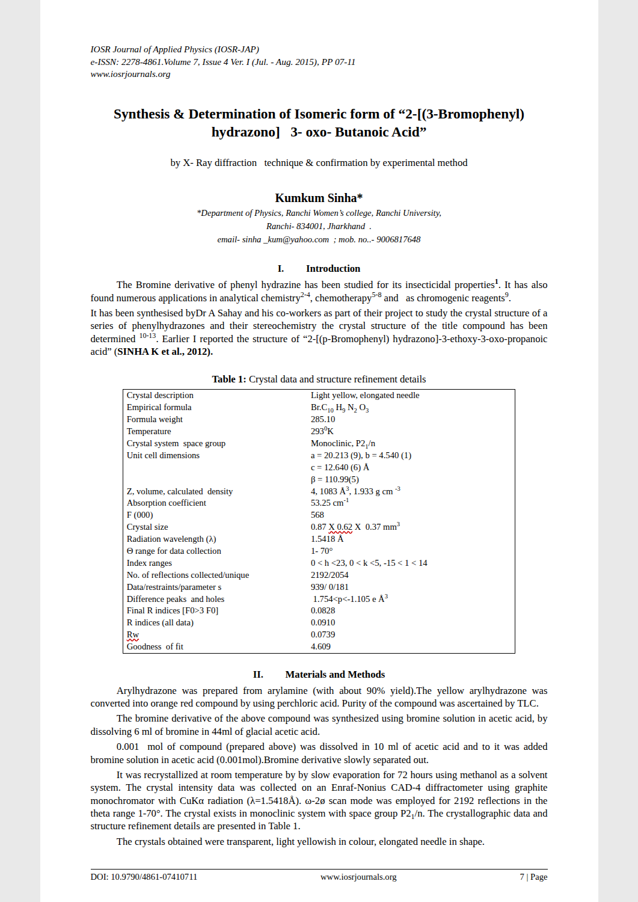IOSR Journal of Applied Physics (IOSR-JAP)
e-ISSN: 2278-4861.Volume 7, Issue 4 Ver. I (Jul. - Aug. 2015), PP 07-11
www.iosrjournals.org
Synthesis & Determination of Isomeric form of “2-[(3-Bromophenyl) hydrazono] 3- oxo- Butanoic Acid”
by X- Ray diffraction technique & confirmation by experimental method
Kumkum Sinha*
*Department of Physics, Ranchi Women’s college, Ranchi University,
Ranchi- 834001, Jharkhand .
email- sinha _kum@yahoo.com ; mob. no..- 9006817648
I. Introduction
The Bromine derivative of phenyl hydrazine has been studied for its insecticidal properties1. It has also found numerous applications in analytical chemistry2-4, chemotherapy5-8 and as chromogenic reagents9.
It has been synthesised byDr A Sahay and his co-workers as part of their project to study the crystal structure of a series of phenylhydrazones and their stereochemistry the crystal structure of the title compound has been determined 10-13. Earlier I reported the structure of “2-[(p-Bromophenyl) hydrazono]-3-ethoxy-3-oxo-propanoic acid” (SINHA K et al., 2012).
Table 1: Crystal data and structure refinement details
| Crystal description | Light yellow, elongated needle |
| Empirical formula | Br.C 10 H 9 N 2 O 3 |
| Formula weight | 285.10 |
| Temperature | 293 0 K |
| Crystal system space group | Monoclinic, P2 1 /n |
| Unit cell dimensions | a = 20.213 (9), b = 4.540 (1) |
| | c = 12.640 (6) Å |
| | β = 110.99(5) |
| Z, volume, calculated density | 4, 1083 Å 3 , 1.933 g cm -3 |
| Absorption coefficient | 53.25 cm -1 |
| F (000) | 568 |
| Crystal size | 0.87 X 0.62 X 0.37 mm 3 |
| Radiation wavelength (λ) | 1.5418 Å |
| Θ range for data collection | 1- 70° |
| Index ranges | 0 < h <23, 0 < k <5, -15 < 1 < 14 |
| No. of reflections collected/unique | 2192/2054 |
| Data/restraints/parameter s | 939/ 0/181 |
| Difference peaks and holes | 1.754<p<-1.105 e Å 3 |
| Final R indices [F0>3 F0] | 0.0828 |
| R indices (all data) | 0.0910 |
| Rw | 0.0739 |
| Goodness of fit | 4.609 |
II. Materials and Methods
Arylhydrazone was prepared from arylamine (with about 90% yield).The yellow arylhydrazone was converted into orange red compound by using perchloric acid. Purity of the compound was ascertained by TLC.
The bromine derivative of the above compound was synthesized using bromine solution in acetic acid, by dissolving 6 ml of bromine in 44ml of glacial acetic acid.
0.001 mol of compound (prepared above) was dissolved in 10 ml of acetic acid and to it was added bromine solution in acetic acid (0.001mol).Bromine derivative slowly separated out.
It was recrystallized at room temperature by by slow evaporation for 72 hours using methanol as a solvent system. The crystal intensity data was collected on an Enraf-Nonius CAD-4 diffractometer using graphite monochromator with CuKα radiation (λ=1.5418Å). ω-2ø scan mode was employed for 2192 reflections in the theta range 1-70°. The crystal exists in monoclinic system with space group P21/n. The crystallographic data and structure refinement details are presented in Table 1.
The crystals obtained were transparent, light yellowish in colour, elongated needle in shape.
DOI: 10.9790/4861-07410711 www.iosrjournals.org 7 | Page